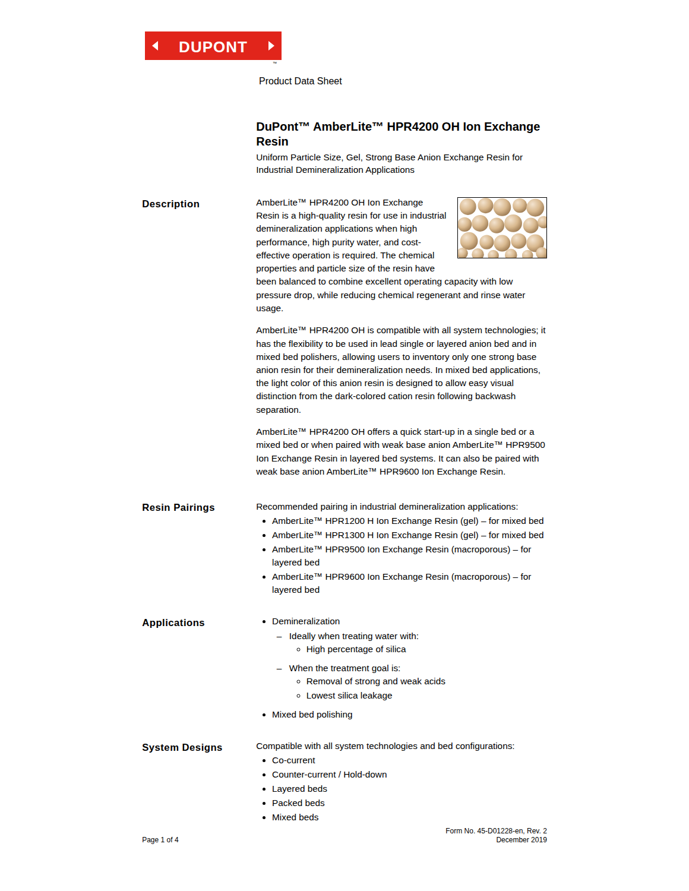DUPONT ™
Product Data Sheet
DuPont™ AmberLite™ HPR4200 OH Ion Exchange Resin
Uniform Particle Size, Gel, Strong Base Anion Exchange Resin for Industrial Demineralization Applications
Description
AmberLite™ HPR4200 OH Ion Exchange Resin is a high-quality resin for use in industrial demineralization applications when high performance, high purity water, and cost-effective operation is required. The chemical properties and particle size of the resin have been balanced to combine excellent operating capacity with low pressure drop, while reducing chemical regenerant and rinse water usage.
AmberLite™ HPR4200 OH is compatible with all system technologies; it has the flexibility to be used in lead single or layered anion bed and in mixed bed polishers, allowing users to inventory only one strong base anion resin for their demineralization needs. In mixed bed applications, the light color of this anion resin is designed to allow easy visual distinction from the dark-colored cation resin following backwash separation.
AmberLite™ HPR4200 OH offers a quick start-up in a single bed or a mixed bed or when paired with weak base anion AmberLite™ HPR9500 Ion Exchange Resin in layered bed systems. It can also be paired with weak base anion AmberLite™ HPR9600 Ion Exchange Resin.
Resin Pairings
Recommended pairing in industrial demineralization applications:
AmberLite™ HPR1200 H Ion Exchange Resin (gel) – for mixed bed
AmberLite™ HPR1300 H Ion Exchange Resin (gel) – for mixed bed
AmberLite™ HPR9500 Ion Exchange Resin (macroporous) – for layered bed
AmberLite™ HPR9600 Ion Exchange Resin (macroporous) – for layered bed
Applications
Demineralization
Ideally when treating water with:
High percentage of silica
When the treatment goal is:
Removal of strong and weak acids
Lowest silica leakage
Mixed bed polishing
System Designs
Compatible with all system technologies and bed configurations:
Co-current
Counter-current / Hold-down
Layered beds
Packed beds
Mixed beds
Page 1 of 4
Form No. 45-D01228-en, Rev. 2
December 2019